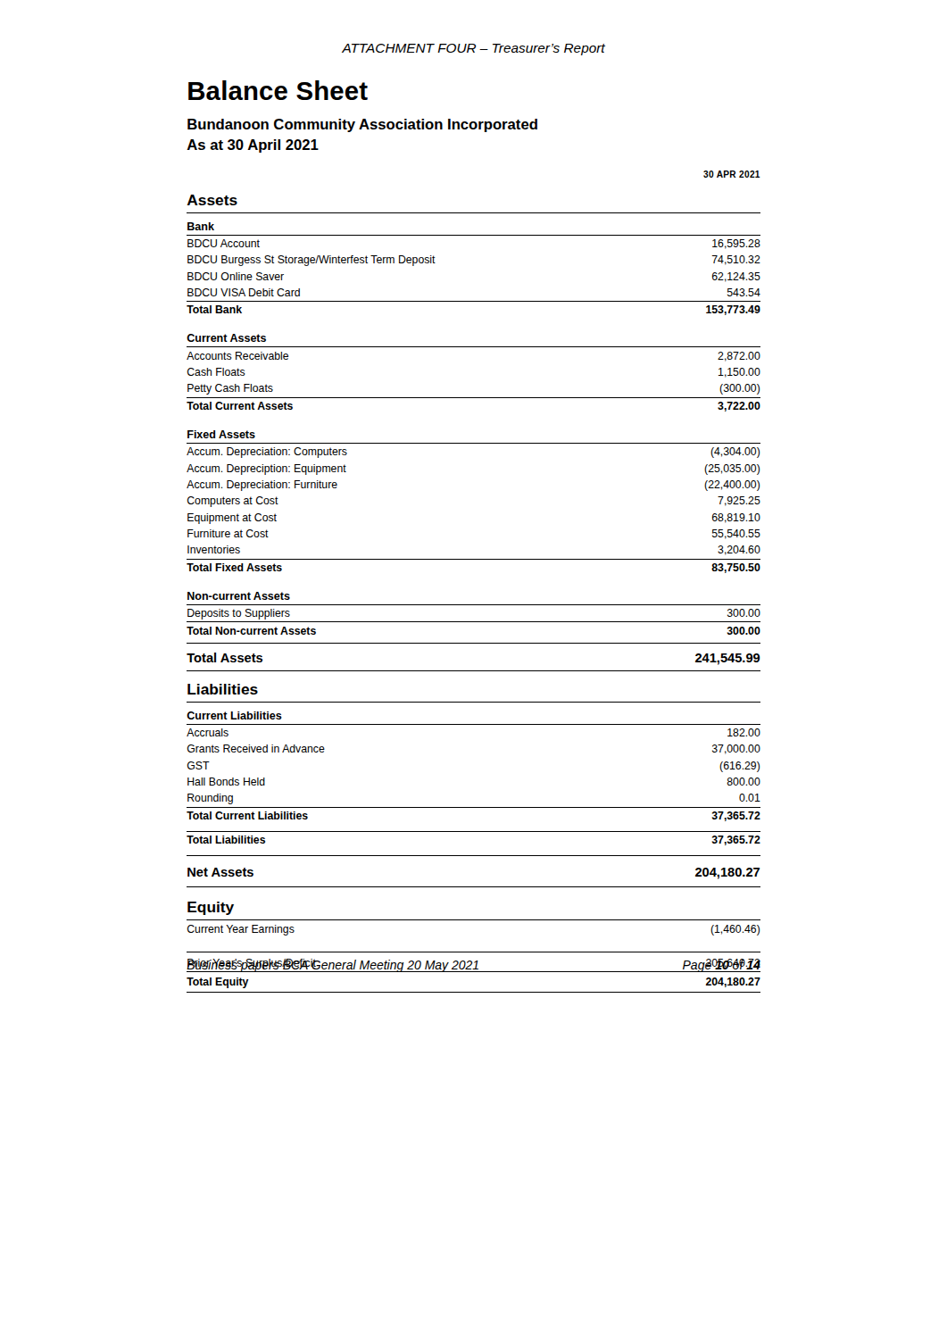ATTACHMENT FOUR – Treasurer’s Report
Balance Sheet
Bundanoon Community Association Incorporated
As at 30 April 2021
| | 30 APR 2021 |
| Assets | |
| Bank | |
| BDCU Account | 16,595.28 |
| BDCU Burgess St Storage/Winterfest Term Deposit | 74,510.32 |
| BDCU Online Saver | 62,124.35 |
| BDCU VISA Debit Card | 543.54 |
| Total Bank | 153,773.49 |
| Current Assets | |
| Accounts Receivable | 2,872.00 |
| Cash Floats | 1,150.00 |
| Petty Cash Floats | (300.00) |
| Total Current Assets | 3,722.00 |
| Fixed Assets | |
| Accum. Depreciation: Computers | (4,304.00) |
| Accum. Depreciption: Equipment | (25,035.00) |
| Accum. Depreciation: Furniture | (22,400.00) |
| Computers at Cost | 7,925.25 |
| Equipment at Cost | 68,819.10 |
| Furniture at Cost | 55,540.55 |
| Inventories | 3,204.60 |
| Total Fixed Assets | 83,750.50 |
| Non-current Assets | |
| Deposits to Suppliers | 300.00 |
| Total Non-current Assets | 300.00 |
| Total Assets | 241,545.99 |
| Liabilities | |
| Current Liabilities | |
| Accruals | 182.00 |
| Grants Received in Advance | 37,000.00 |
| GST | (616.29) |
| Hall Bonds Held | 800.00 |
| Rounding | 0.01 |
| Total Current Liabilities | 37,365.72 |
| Total Liabilities | 37,365.72 |
| Net Assets | 204,180.27 |
| Equity | |
| Current Year Earnings | (1,460.46) |
| Prior Year's Surplus/Deficit | 205,640.73 |
| Total Equity | 204,180.27 |
Business papers BCA General Meeting 20 May 2021 Page 10 of 14